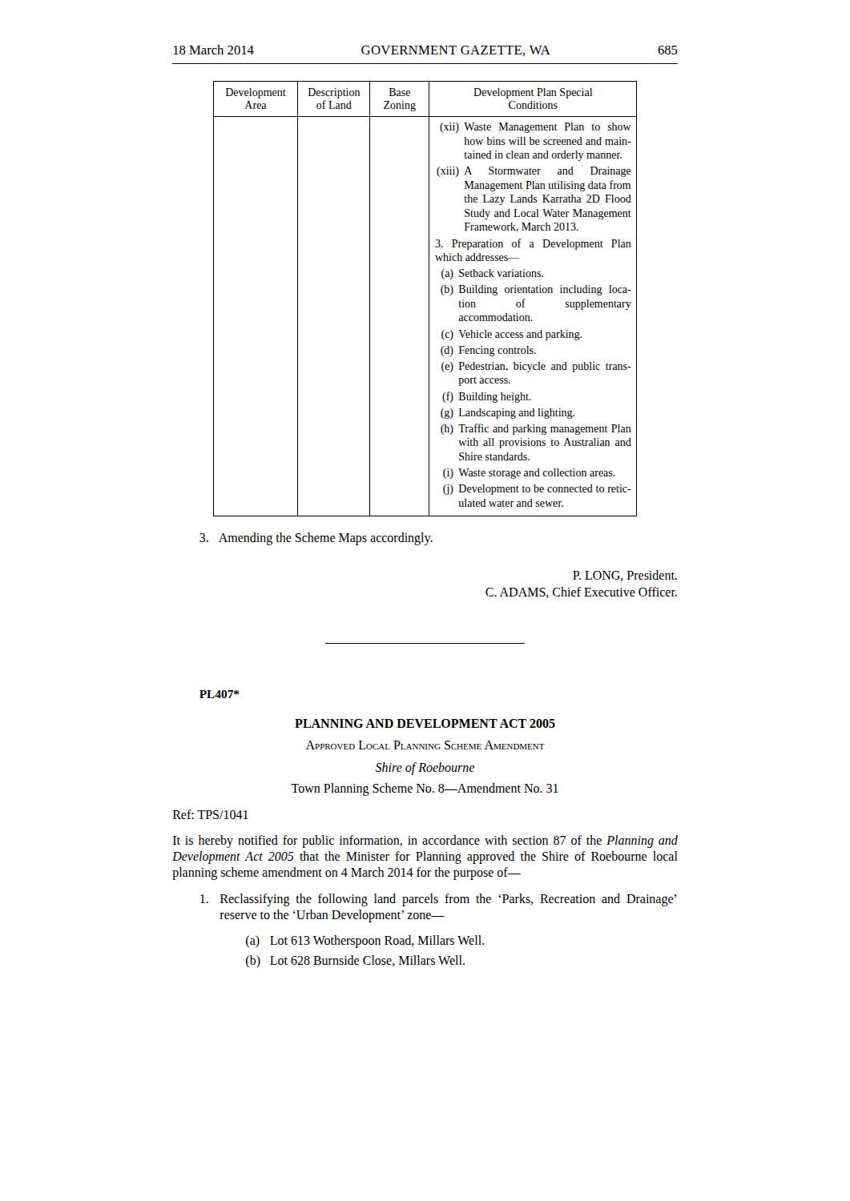18 March 2014
GOVERNMENT GAZETTE, WA
685
| Development Area | Description of Land | Base Zoning | Development Plan Special Conditions |
| --- | --- | --- | --- |
| | | | (xii) Waste Management Plan to show how bins will be screened and maintained in clean and orderly manner. (xiii) A Stormwater and Drainage Management Plan utilising data from the Lazy Lands Karratha 2D Flood Study and Local Water Management Framework, March 2013. 3. Preparation of a Development Plan which addresses— (a) Setback variations. (b) Building orientation including location of supplementary accommodation. (c) Vehicle access and parking. (d) Fencing controls. (e) Pedestrian, bicycle and public transport access. (f) Building height. (g) Landscaping and lighting. (h) Traffic and parking management Plan with all provisions to Australian and Shire standards. (i) Waste storage and collection areas. (j) Development to be connected to reticulated water and sewer. |
3.
Amending the Scheme Maps accordingly.
P. LONG, President.
C. ADAMS, Chief Executive Officer.
PL407*
PLANNING AND DEVELOPMENT ACT 2005
Approved Local Planning Scheme Amendment
Shire of Roebourne
Town Planning Scheme No. 8—Amendment No. 31
Ref: TPS/1041
It is hereby notified for public information, in accordance with section 87 of the Planning and Development Act 2005 that the Minister for Planning approved the Shire of Roebourne local planning scheme amendment on 4 March 2014 for the purpose of—
1.
Reclassifying the following land parcels from the ‘Parks, Recreation and Drainage’ reserve to the ‘Urban Development’ zone—
(a)
Lot 613 Wotherspoon Road, Millars Well.
(b)
Lot 628 Burnside Close, Millars Well.